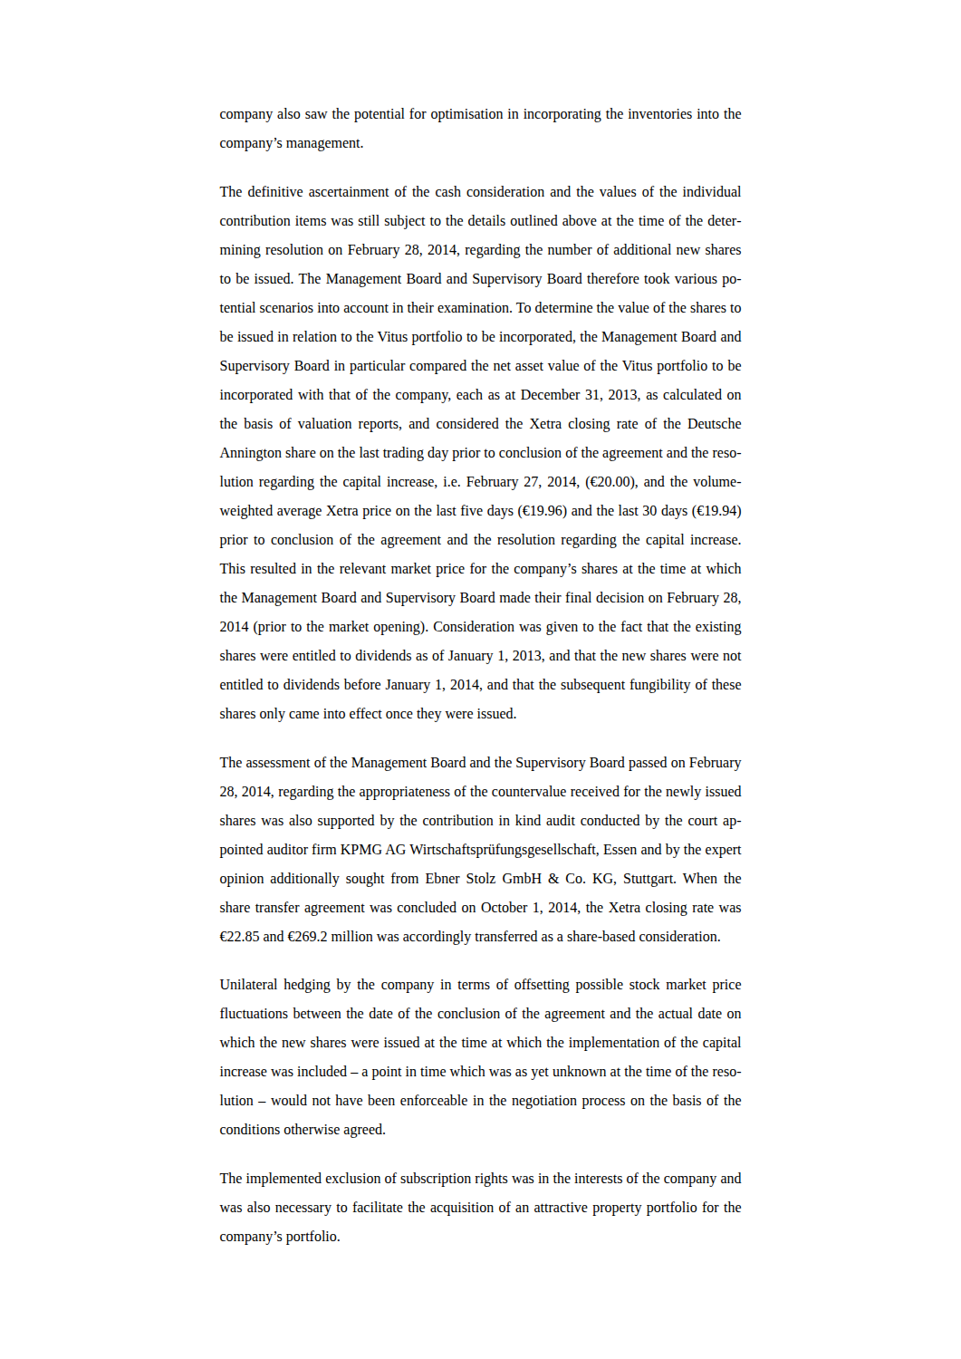company also saw the potential for optimisation in incorporating the inventories into the company’s management.
The definitive ascertainment of the cash consideration and the values of the individual contribution items was still subject to the details outlined above at the time of the determining resolution on February 28, 2014, regarding the number of additional new shares to be issued. The Management Board and Supervisory Board therefore took various potential scenarios into account in their examination. To determine the value of the shares to be issued in relation to the Vitus portfolio to be incorporated, the Management Board and Supervisory Board in particular compared the net asset value of the Vitus portfolio to be incorporated with that of the company, each as at December 31, 2013, as calculated on the basis of valuation reports, and considered the Xetra closing rate of the Deutsche Annington share on the last trading day prior to conclusion of the agreement and the resolution regarding the capital increase, i.e. February 27, 2014, (€20.00), and the volume-weighted average Xetra price on the last five days (€19.96) and the last 30 days (€19.94) prior to conclusion of the agreement and the resolution regarding the capital increase. This resulted in the relevant market price for the company’s shares at the time at which the Management Board and Supervisory Board made their final decision on February 28, 2014 (prior to the market opening). Consideration was given to the fact that the existing shares were entitled to dividends as of January 1, 2013, and that the new shares were not entitled to dividends before January 1, 2014, and that the subsequent fungibility of these shares only came into effect once they were issued.
The assessment of the Management Board and the Supervisory Board passed on February 28, 2014, regarding the appropriateness of the countervalue received for the newly issued shares was also supported by the contribution in kind audit conducted by the court appointed auditor firm KPMG AG Wirtschaftsprüfungsgesellschaft, Essen and by the expert opinion additionally sought from Ebner Stolz GmbH & Co. KG, Stuttgart. When the share transfer agreement was concluded on October 1, 2014, the Xetra closing rate was €22.85 and €269.2 million was accordingly transferred as a share-based consideration.
Unilateral hedging by the company in terms of offsetting possible stock market price fluctuations between the date of the conclusion of the agreement and the actual date on which the new shares were issued at the time at which the implementation of the capital increase was included – a point in time which was as yet unknown at the time of the resolution – would not have been enforceable in the negotiation process on the basis of the conditions otherwise agreed.
The implemented exclusion of subscription rights was in the interests of the company and was also necessary to facilitate the acquisition of an attractive property portfolio for the company’s portfolio.